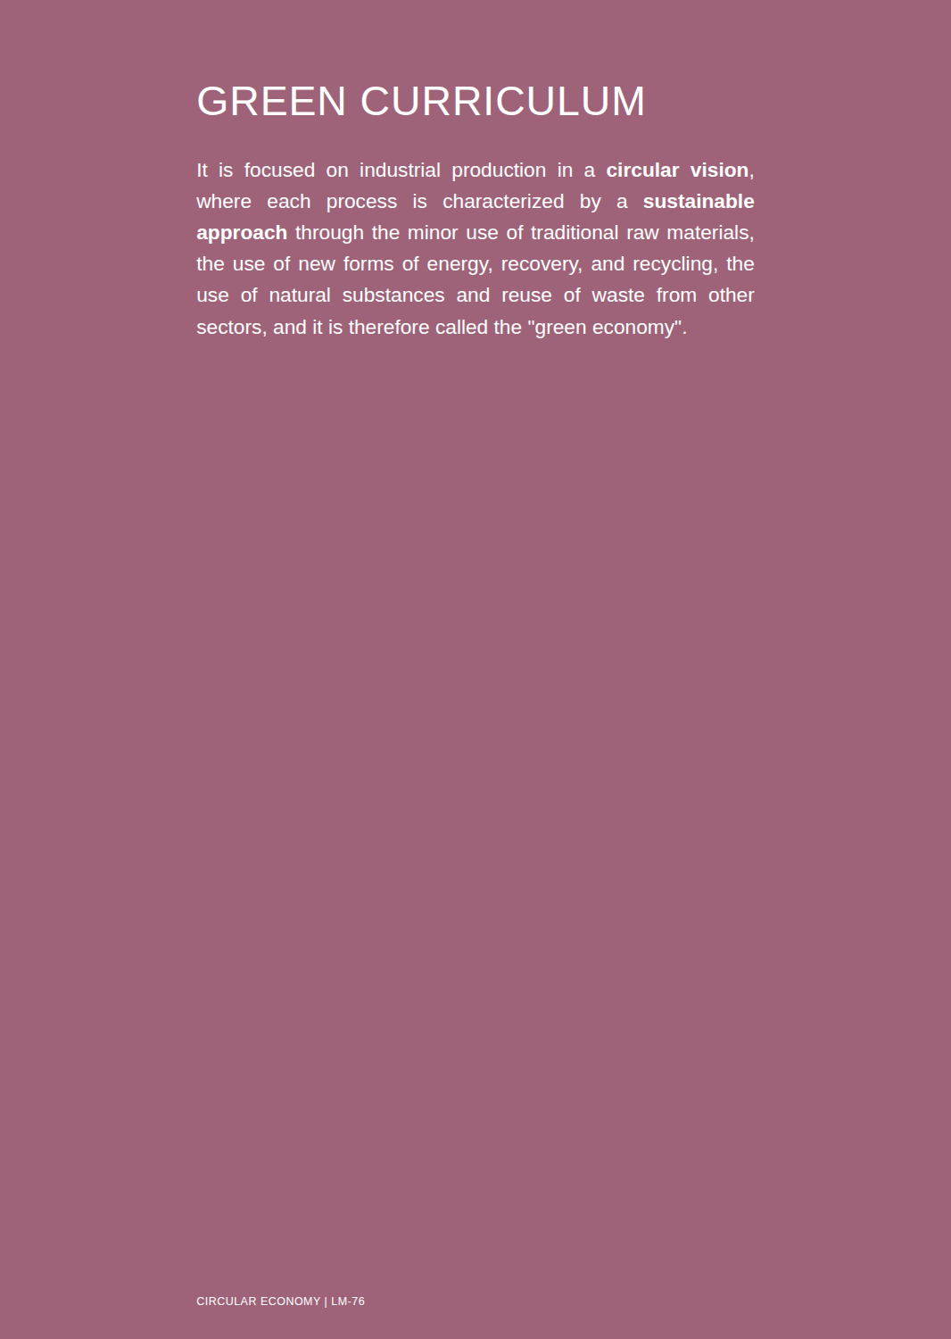GREEN CURRICULUM
It is focused on industrial production in a circular vision, where each process is characterized by a sustainable approach through the minor use of traditional raw materials, the use of new forms of energy, recovery, and recycling, the use of natural substances and reuse of waste from other sectors, and it is therefore called the "green economy".
CIRCULAR ECONOMY | LM-76